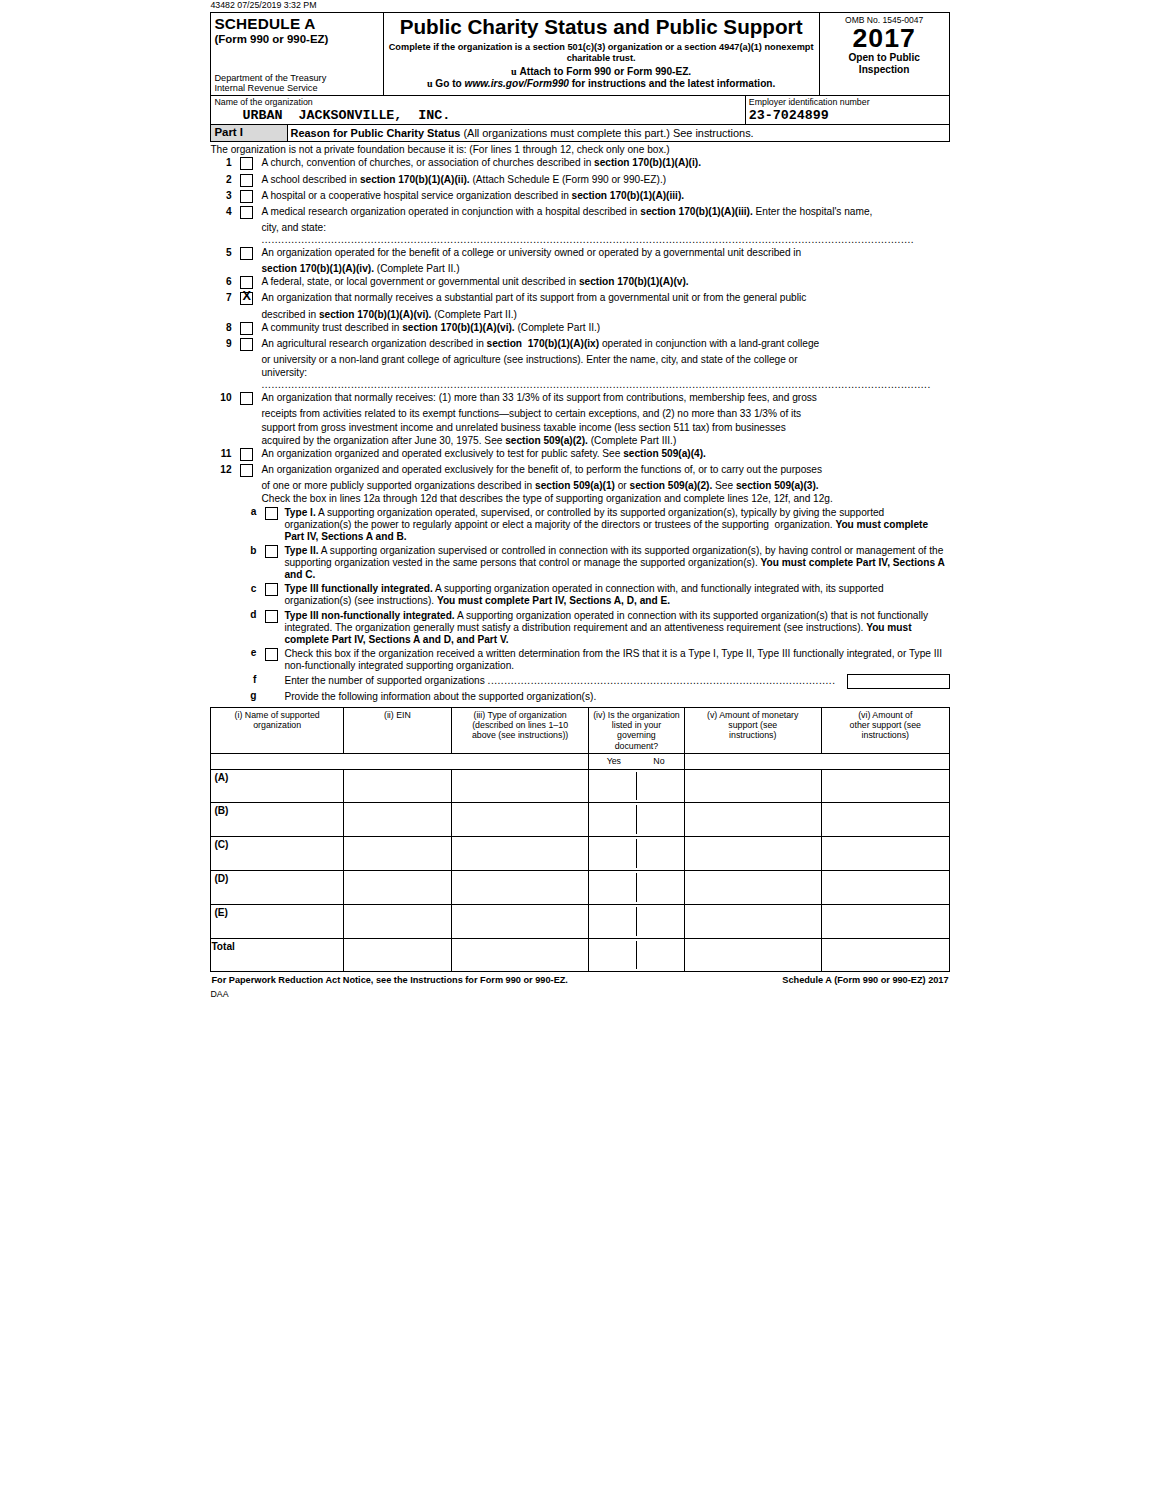43482 07/25/2019 3:32 PM
| SCHEDULE A (Form 990 or 990-EZ) Department of the Treasury Internal Revenue Service | Public Charity Status and Public Support Complete if the organization is a section 501(c)(3) organization or a section 4947(a)(1) nonexempt charitable trust. u Attach to Form 990 or Form 990-EZ. u Go to www.irs.gov/Form990 for instructions and the latest information. | OMB No. 1545-0047 2017 Open to Public Inspection |
| Name of the organization URBAN JACKSONVILLE, INC. | Employer identification number 23-7024899 |
| Part I | Reason for Public Charity Status (All organizations must complete this part.) See instructions. |
The organization is not a private foundation because it is: (For lines 1 through 12, check only one box.)
| 1 | | A church, convention of churches, or association of churches described in section 170(b)(1)(A)(i). |
| 2 | | A school described in section 170(b)(1)(A)(ii). (Attach Schedule E (Form 990 or 990-EZ).) |
| 3 | | A hospital or a cooperative hospital service organization described in section 170(b)(1)(A)(iii). |
| 4 | | A medical research organization operated in conjunction with a hospital described in section 170(b)(1)(A)(iii). Enter the hospital's name, |
| | | city, and state: ..................................................................................................................................................................................................... |
| 5 | | An organization operated for the benefit of a college or university owned or operated by a governmental unit described in |
| | | section 170(b)(1)(A)(iv). (Complete Part II.) |
| 6 | | A federal, state, or local government or governmental unit described in section 170(b)(1)(A)(v). |
| 7 | | An organization that normally receives a substantial part of its support from a governmental unit or from the general public |
| | | described in section 170(b)(1)(A)(vi). (Complete Part II.) |
| 8 | | A community trust described in section 170(b)(1)(A)(vi). (Complete Part II.) |
| 9 | | An agricultural research organization described in section 170(b)(1)(A)(ix) operated in conjunction with a land-grant college |
| | | or university or a non-land grant college of agriculture (see instructions). Enter the name, city, and state of the college or |
| | | university: .......................................................................................................................................................................................................... |
| 10 | | An organization that normally receives: (1) more than 33 1/3% of its support from contributions, membership fees, and gross |
| | | receipts from activities related to its exempt functions—subject to certain exceptions, and (2) no more than 33 1/3% of its |
| | | support from gross investment income and unrelated business taxable income (less section 511 tax) from businesses |
| | | acquired by the organization after June 30, 1975. See section 509(a)(2). (Complete Part III.) |
| 11 | | An organization organized and operated exclusively to test for public safety. See section 509(a)(4). |
| 12 | | An organization organized and operated exclusively for the benefit of, to perform the functions of, or to carry out the purposes |
| | | of one or more publicly supported organizations described in section 509(a)(1) or section 509(a)(2). See section 509(a)(3). |
| | | Check the box in lines 12a through 12d that describes the type of supporting organization and complete lines 12e, 12f, and 12g. |
| | a | / / Type I. A supporting organization operated, supervised, or controlled by its supported organization(s), typically by giving the supported organization(s) the power to regularly appoint or elect a majority of the directors or trustees of the supporting organization. You must complete Part IV, Sections A and B. / |
| | b | / / Type II. A supporting organization supervised or controlled in connection with its supported organization(s), by having control or management of the supporting organization vested in the same persons that control or manage the supported organization(s). You must complete Part IV, Sections A and C. / |
| | c | / / Type III functionally integrated. A supporting organization operated in connection with, and functionally integrated with, its supported organization(s) (see instructions). You must complete Part IV, Sections A, D, and E. / |
| | d | / / Type III non-functionally integrated. A supporting organization operated in connection with its supported organization(s) that is not functionally integrated. The organization generally must satisfy a distribution requirement and an attentiveness requirement (see instructions). You must complete Part IV, Sections A and D, and Part V. / |
| | e | / / Check this box if the organization received a written determination from the IRS that it is a Type I, Type II, Type III functionally integrated, or Type III non-functionally integrated supporting organization. / |
| | f | / / Enter the number of supported organizations ......................................................................................................... / / |
| | g | / / Provide the following information about the supported organization(s). / |
| (i) Name of supported organization | (ii) EIN | (iii) Type of organization (described on lines 1–10 above (see instructions)) | (iv) Is the organization listed in your governing document? | (v) Amount of monetary support (see instructions) | (vi) Amount of other support (see instructions) |
| --- | --- | --- | --- | --- | --- |
| | | | / Yes / No / | | |
| (A) | | | | | |
| (B) | | | | | |
| (C) | | | | | |
| (D) | | | | | |
| (E) | | | | | |
| Total | | | | | |
| For Paperwork Reduction Act Notice, see the Instructions for Form 990 or 990-EZ. | Schedule A (Form 990 or 990-EZ) 2017 |
DAA